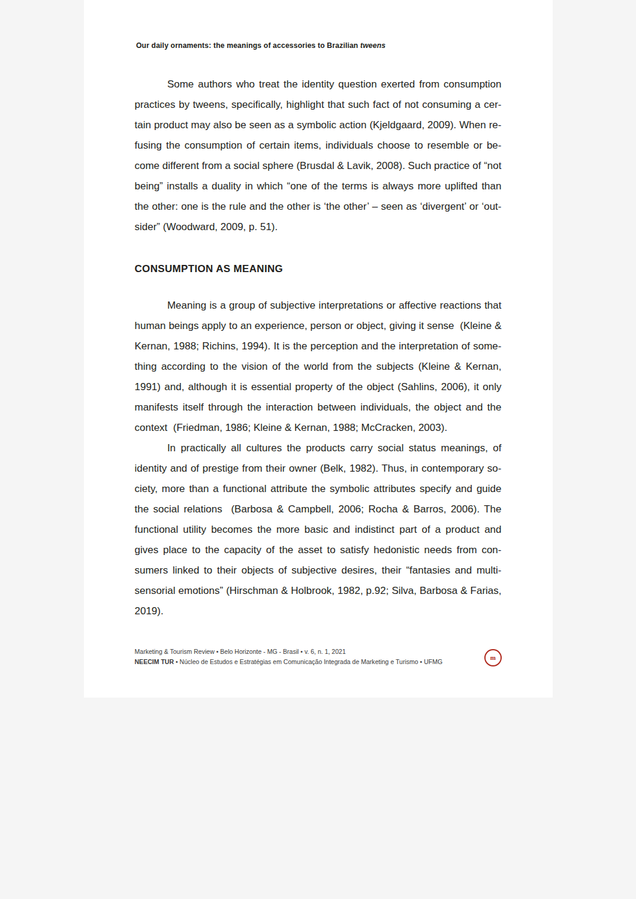Our daily ornaments: the meanings of accessories to Brazilian tweens
Some authors who treat the identity question exerted from consumption practices by tweens, specifically, highlight that such fact of not consuming a certain product may also be seen as a symbolic action (Kjeldgaard, 2009). When refusing the consumption of certain items, individuals choose to resemble or become different from a social sphere (Brusdal & Lavik, 2008). Such practice of “not being” installs a duality in which “one of the terms is always more uplifted than the other: one is the rule and the other is ‘the other’ – seen as ‘divergent’ or ‘outsider” (Woodward, 2009, p. 51).
Consumption as meaning
Meaning is a group of subjective interpretations or affective reactions that human beings apply to an experience, person or object, giving it sense (Kleine & Kernan, 1988; Richins, 1994). It is the perception and the interpretation of something according to the vision of the world from the subjects (Kleine & Kernan, 1991) and, although it is essential property of the object (Sahlins, 2006), it only manifests itself through the interaction between individuals, the object and the context (Friedman, 1986; Kleine & Kernan, 1988; McCracken, 2003).
In practically all cultures the products carry social status meanings, of identity and of prestige from their owner (Belk, 1982). Thus, in contemporary society, more than a functional attribute the symbolic attributes specify and guide the social relations (Barbosa & Campbell, 2006; Rocha & Barros, 2006). The functional utility becomes the more basic and indistinct part of a product and gives place to the capacity of the asset to satisfy hedonistic needs from consumers linked to their objects of subjective desires, their “fantasies and multi-sensorial emotions” (Hirschman & Holbrook, 1982, p.92; Silva, Barbosa & Farias, 2019).
Marketing & Tourism Review • Belo Horizonte - MG - Brasil • v. 6, n. 1, 2021 NEECIM TUR • Núcleo de Estudos e Estratégias em Comunicação Integrada de Marketing e Turismo • UFMG
m